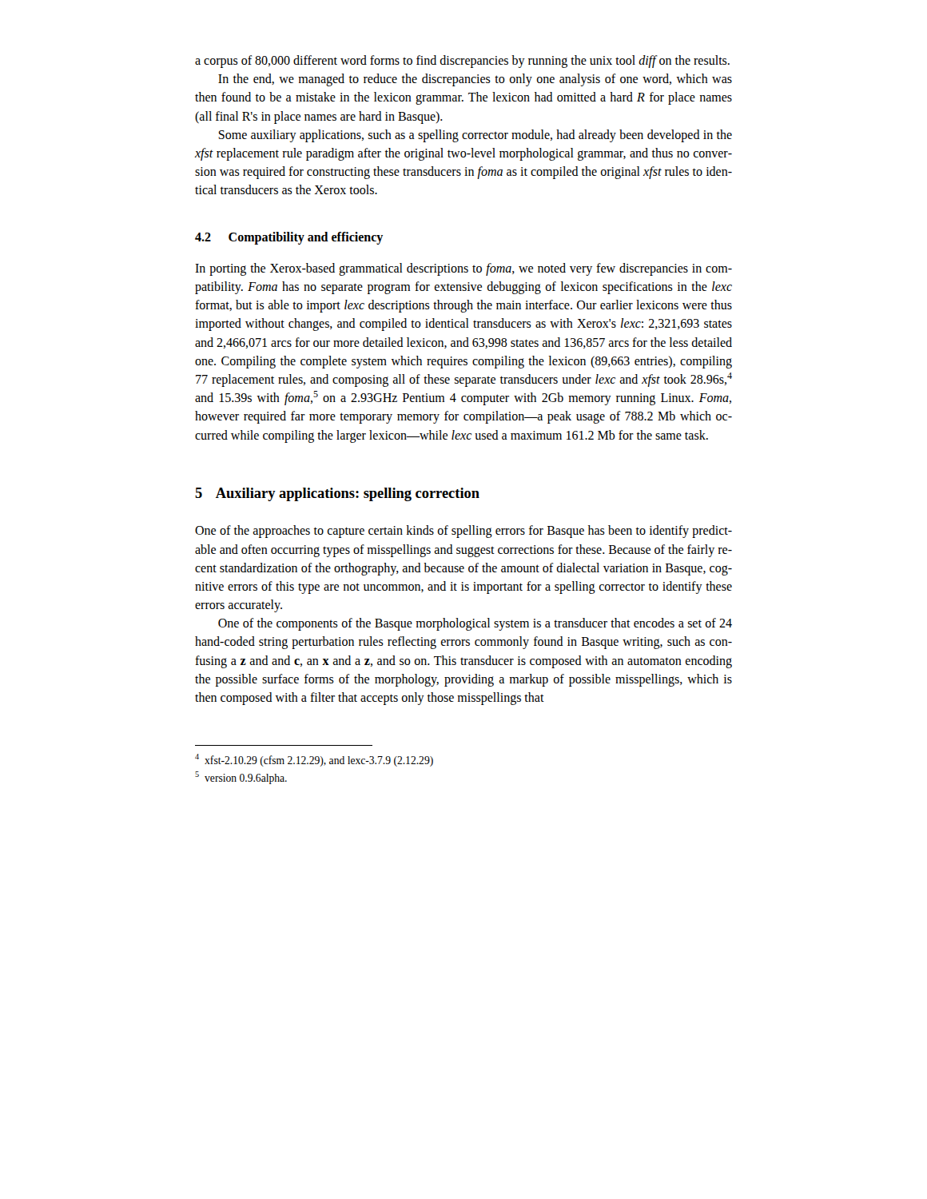a corpus of 80,000 different word forms to find discrepancies by running the unix tool diff on the results.
In the end, we managed to reduce the discrepancies to only one analysis of one word, which was then found to be a mistake in the lexicon grammar. The lexicon had omitted a hard R for place names (all final R's in place names are hard in Basque).
Some auxiliary applications, such as a spelling corrector module, had already been developed in the xfst replacement rule paradigm after the original two-level morphological grammar, and thus no conversion was required for constructing these transducers in foma as it compiled the original xfst rules to identical transducers as the Xerox tools.
4.2 Compatibility and efficiency
In porting the Xerox-based grammatical descriptions to foma, we noted very few discrepancies in compatibility. Foma has no separate program for extensive debugging of lexicon specifications in the lexc format, but is able to import lexc descriptions through the main interface. Our earlier lexicons were thus imported without changes, and compiled to identical transducers as with Xerox's lexc: 2,321,693 states and 2,466,071 arcs for our more detailed lexicon, and 63,998 states and 136,857 arcs for the less detailed one. Compiling the complete system which requires compiling the lexicon (89,663 entries), compiling 77 replacement rules, and composing all of these separate transducers under lexc and xfst took 28.96s,4 and 15.39s with foma,5 on a 2.93GHz Pentium 4 computer with 2Gb memory running Linux. Foma, however required far more temporary memory for compilation—a peak usage of 788.2 Mb which occurred while compiling the larger lexicon—while lexc used a maximum 161.2 Mb for the same task.
5 Auxiliary applications: spelling correction
One of the approaches to capture certain kinds of spelling errors for Basque has been to identify predictable and often occurring types of misspellings and suggest corrections for these. Because of the fairly recent standardization of the orthography, and because of the amount of dialectal variation in Basque, cognitive errors of this type are not uncommon, and it is important for a spelling corrector to identify these errors accurately.
One of the components of the Basque morphological system is a transducer that encodes a set of 24 hand-coded string perturbation rules reflecting errors commonly found in Basque writing, such as confusing a z and and c, an x and a z, and so on. This transducer is composed with an automaton encoding the possible surface forms of the morphology, providing a markup of possible misspellings, which is then composed with a filter that accepts only those misspellings that
4 xfst-2.10.29 (cfsm 2.12.29), and lexc-3.7.9 (2.12.29)
5 version 0.9.6alpha.